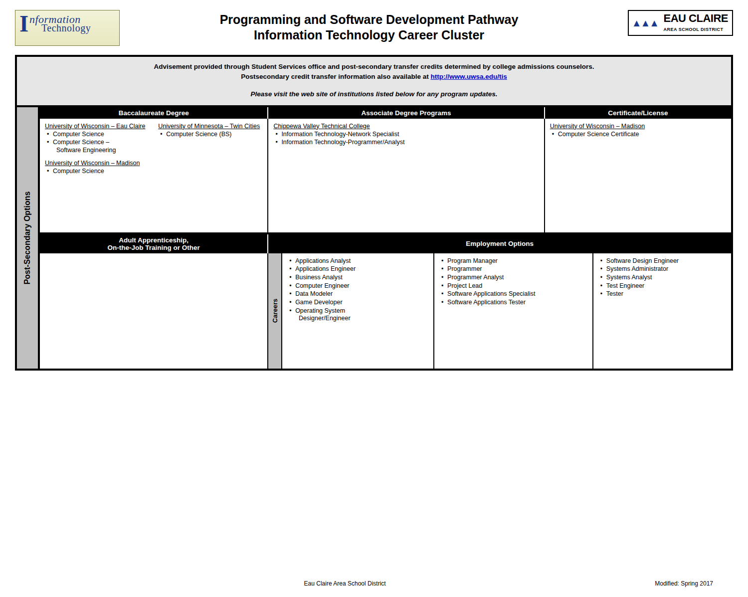Information Technology
Programming and Software Development Pathway
Information Technology Career Cluster
▲▲▲ EAU CLAIRE
AREA SCHOOL DISTRICT
Advisement provided through Student Services office and post-secondary transfer credits determined by college admissions counselors.
Postsecondary credit transfer information also available at http://www.uwsa.edu/tis Please visit the web site of institutions listed below for any program updates.
Post-Secondary Options
| Baccalaureate Degree | Associate Degree Programs | Certificate/License |
| --- | --- | --- |
| University of Wisconsin – Eau Claire Computer Science Computer Science – Software Engineering University of Wisconsin – Madison Computer Science University of Minnesota – Twin Cities Computer Science (BS) | Chippewa Valley Technical College Information Technology-Network Specialist Information Technology-Programmer/Analyst | University of Wisconsin – Madison Computer Science Certificate |
| Adult Apprenticeship, On-the-Job Training or Other | Employment Options |
| --- | --- |
| | Careers | Applications Analyst Applications Engineer Business Analyst Computer Engineer Data Modeler Game Developer Operating System Designer/Engineer | Program Manager Programmer Programmer Analyst Project Lead Software Applications Specialist Software Applications Tester | Software Design Engineer Systems Administrator Systems Analyst Test Engineer Tester |
Eau Claire Area School District
Modified: Spring 2017